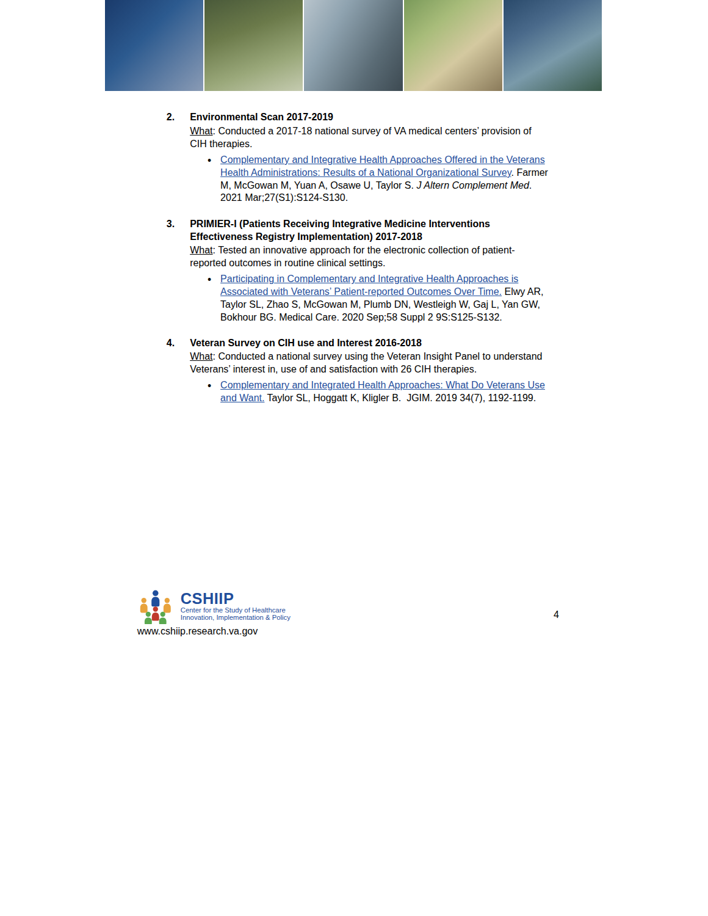Environmental Scan 2017-2019
What: Conducted a 2017-18 national survey of VA medical centers’ provision of CIH therapies.
Complementary and Integrative Health Approaches Offered in the Veterans Health Administrations: Results of a National Organizational Survey. Farmer M, McGowan M, Yuan A, Osawe U, Taylor S. J Altern Complement Med. 2021 Mar;27(S1):S124-S130.
PRIMIER-I (Patients Receiving Integrative Medicine Interventions Effectiveness Registry Implementation) 2017-2018
What: Tested an innovative approach for the electronic collection of patient-reported outcomes in routine clinical settings.
Participating in Complementary and Integrative Health Approaches is Associated with Veterans’ Patient-reported Outcomes Over Time. Elwy AR, Taylor SL, Zhao S, McGowan M, Plumb DN, Westleigh W, Gaj L, Yan GW, Bokhour BG. Medical Care. 2020 Sep;58 Suppl 2 9S:S125-S132.
Veteran Survey on CIH use and Interest 2016-2018
What: Conducted a national survey using the Veteran Insight Panel to understand Veterans’ interest in, use of and satisfaction with 26 CIH therapies.
Complementary and Integrated Health Approaches: What Do Veterans Use and Want. Taylor SL, Hoggatt K, Kligler B. JGIM. 2019 34(7), 1192-1199.
CSHIIP
Center for the Study of Healthcare
Innovation, Implementation & Policy
4
www.cshiip.research.va.gov